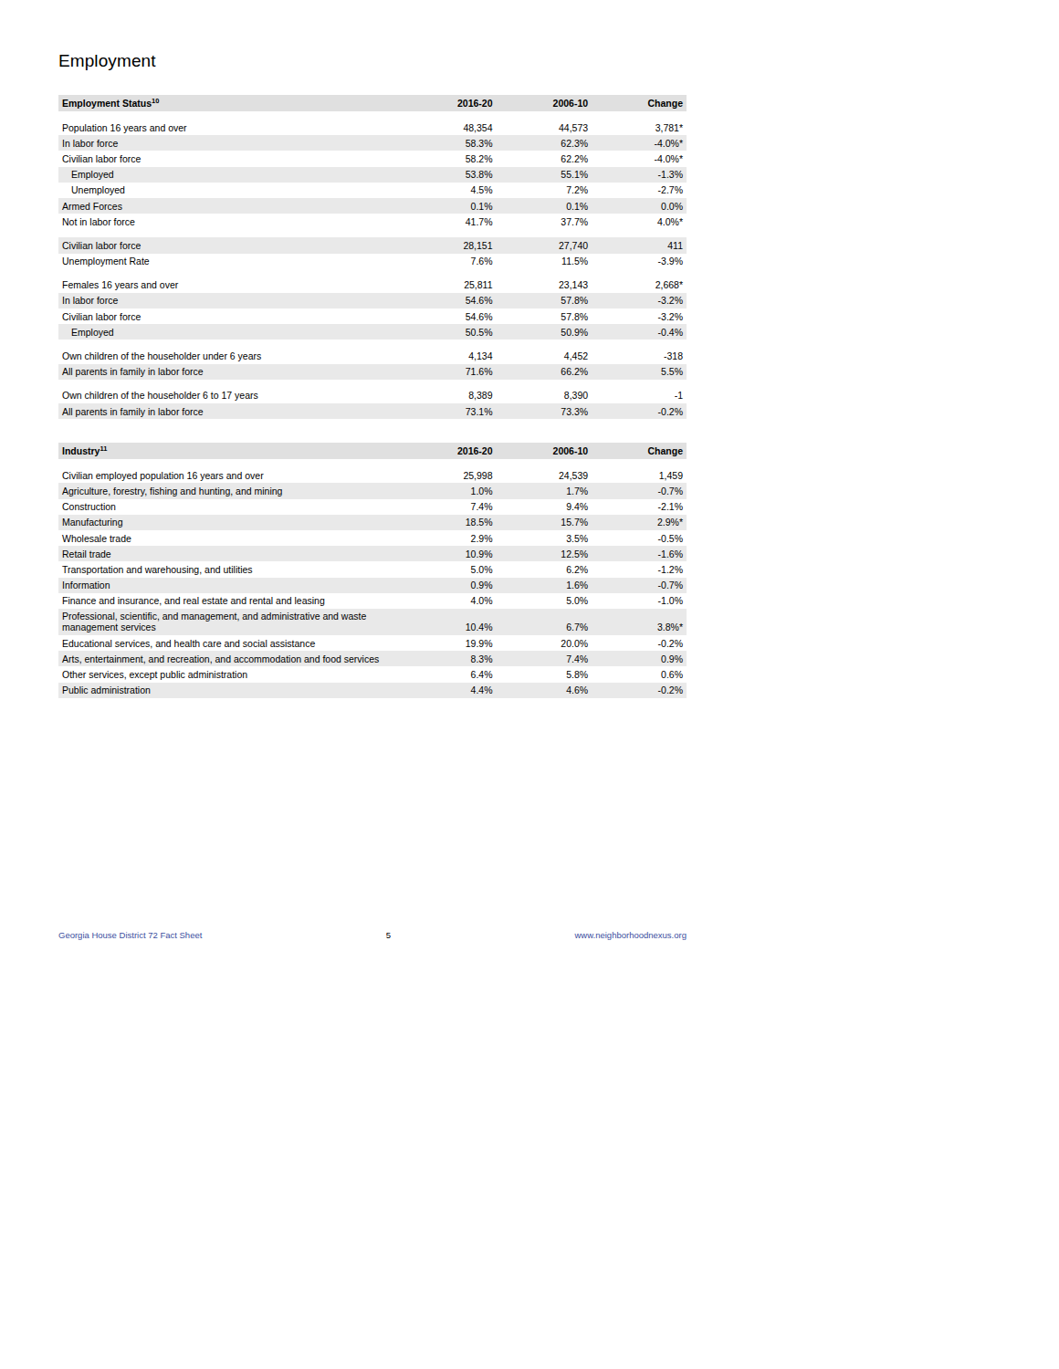Employment
| Employment Status 10 | 2016-20 | 2006-10 | Change |
| --- | --- | --- | --- |
| Population 16 years and over | 48,354 | 44,573 | 3,781* |
| In labor force | 58.3% | 62.3% | -4.0%* |
| Civilian labor force | 58.2% | 62.2% | -4.0%* |
| Employed | 53.8% | 55.1% | -1.3% |
| Unemployed | 4.5% | 7.2% | -2.7% |
| Armed Forces | 0.1% | 0.1% | 0.0% |
| Not in labor force | 41.7% | 37.7% | 4.0%* |
| Civilian labor force | 28,151 | 27,740 | 411 |
| Unemployment Rate | 7.6% | 11.5% | -3.9% |
| Females 16 years and over | 25,811 | 23,143 | 2,668* |
| In labor force | 54.6% | 57.8% | -3.2% |
| Civilian labor force | 54.6% | 57.8% | -3.2% |
| Employed | 50.5% | 50.9% | -0.4% |
| Own children of the householder under 6 years | 4,134 | 4,452 | -318 |
| All parents in family in labor force | 71.6% | 66.2% | 5.5% |
| Own children of the householder 6 to 17 years | 8,389 | 8,390 | -1 |
| All parents in family in labor force | 73.1% | 73.3% | -0.2% |
| Industry 11 | 2016-20 | 2006-10 | Change |
| --- | --- | --- | --- |
| Civilian employed population 16 years and over | 25,998 | 24,539 | 1,459 |
| Agriculture, forestry, fishing and hunting, and mining | 1.0% | 1.7% | -0.7% |
| Construction | 7.4% | 9.4% | -2.1% |
| Manufacturing | 18.5% | 15.7% | 2.9%* |
| Wholesale trade | 2.9% | 3.5% | -0.5% |
| Retail trade | 10.9% | 12.5% | -1.6% |
| Transportation and warehousing, and utilities | 5.0% | 6.2% | -1.2% |
| Information | 0.9% | 1.6% | -0.7% |
| Finance and insurance, and real estate and rental and leasing | 4.0% | 5.0% | -1.0% |
| Professional, scientific, and management, and administrative and waste management services | 10.4% | 6.7% | 3.8%* |
| Educational services, and health care and social assistance | 19.9% | 20.0% | -0.2% |
| Arts, entertainment, and recreation, and accommodation and food services | 8.3% | 7.4% | 0.9% |
| Other services, except public administration | 6.4% | 5.8% | 0.6% |
| Public administration | 4.4% | 4.6% | -0.2% |
Georgia House District 72 Fact Sheet
5
www.neighborhoodnexus.org